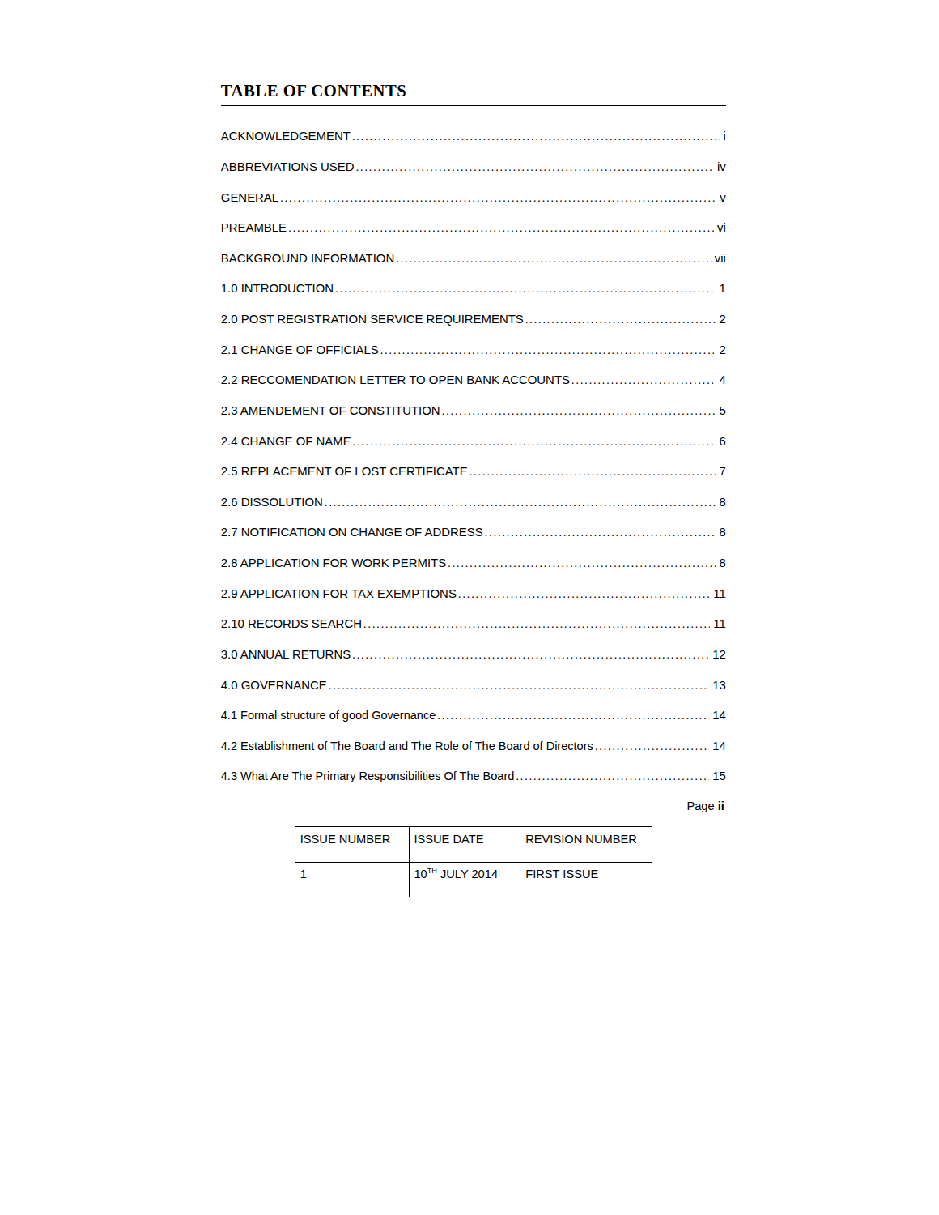TABLE OF CONTENTS
ACKNOWLEDGEMENT ........................................................................................................................... i
ABBREVIATIONS USED ....................................................................................................................... iv
GENERAL ................................................................................................................................. v
PREAMBLE .............................................................................................................................. vi
BACKGROUND INFORMATION ....................................................................................................... vii
1.0 INTRODUCTION ..................................................................................................................... 1
2.0 POST REGISTRATION SERVICE REQUIREMENTS ..................................................................... 2
2.1 CHANGE OF OFFICIALS ....................................................................................................... 2
2.2 RECCOMENDATION LETTER TO OPEN BANK ACCOUNTS .................................................. 4
2.3 AMENDEMENT OF CONSTITUTION .................................................................................... 5
2.4 CHANGE OF NAME .............................................................................................................. 6
2.5 REPLACEMENT OF LOST CERTIFICATE .............................................................................. 7
2.6 DISSOLUTION ..................................................................................................................... 8
2.7 NOTIFICATION ON CHANGE OF ADDRESS .......................................................................... 8
2.8 APPLICATION FOR WORK PERMITS .................................................................................. 8
2.9 APPLICATION FOR TAX EXEMPTIONS .............................................................................. 11
2.10 RECORDS SEARCH ............................................................................................................ 11
3.0 ANNUAL RETURNS ................................................................................................................ 12
4.0 GOVERNANCE ....................................................................................................................... 13
4.1 Formal structure of good Governance .............................................................................. 14
4.2 Establishment of The Board and The Role of The Board of Directors ............................................. 14
4.3 What Are The Primary Responsibilities Of The Board ..................................................................... 15
Page ii
| ISSUE NUMBER | ISSUE DATE | REVISION NUMBER |
| 1 | 10 TH JULY 2014 | FIRST ISSUE |